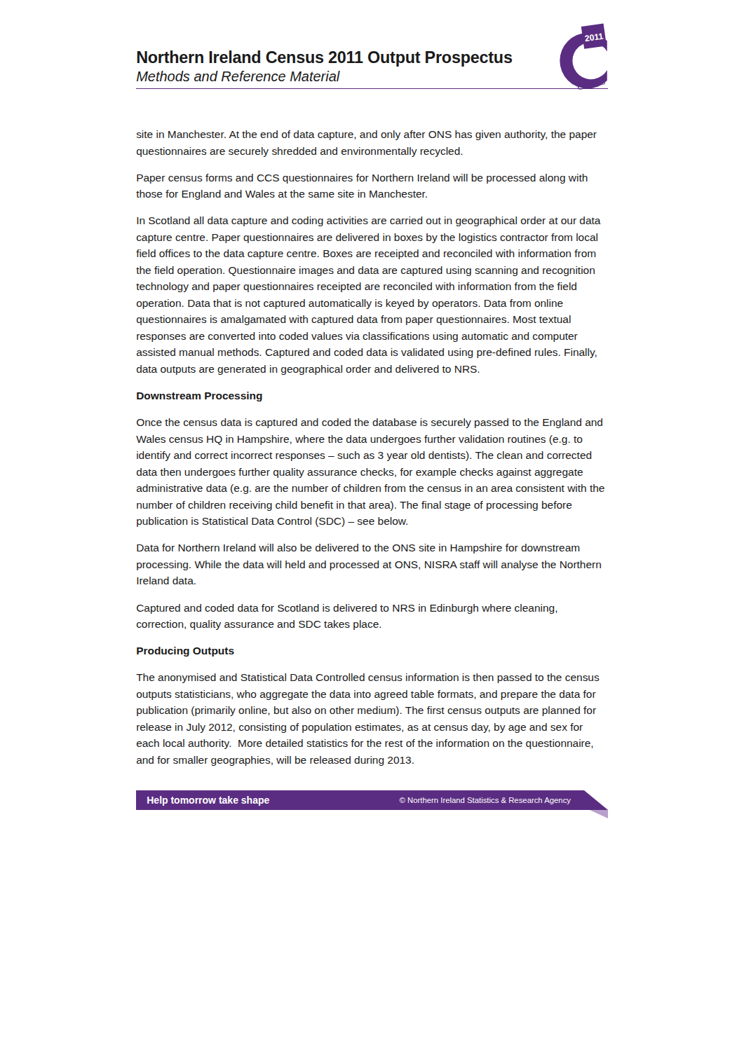2011 Census
Northern Ireland Census 2011 Output Prospectus
Methods and Reference Material
site in Manchester. At the end of data capture, and only after ONS has given authority, the paper questionnaires are securely shredded and environmentally recycled.
Paper census forms and CCS questionnaires for Northern Ireland will be processed along with those for England and Wales at the same site in Manchester.
In Scotland all data capture and coding activities are carried out in geographical order at our data capture centre. Paper questionnaires are delivered in boxes by the logistics contractor from local field offices to the data capture centre. Boxes are receipted and reconciled with information from the field operation. Questionnaire images and data are captured using scanning and recognition technology and paper questionnaires receipted are reconciled with information from the field operation. Data that is not captured automatically is keyed by operators. Data from online questionnaires is amalgamated with captured data from paper questionnaires. Most textual responses are converted into coded values via classifications using automatic and computer assisted manual methods. Captured and coded data is validated using pre-defined rules. Finally, data outputs are generated in geographical order and delivered to NRS.
Downstream Processing
Once the census data is captured and coded the database is securely passed to the England and Wales census HQ in Hampshire, where the data undergoes further validation routines (e.g. to identify and correct incorrect responses – such as 3 year old dentists). The clean and corrected data then undergoes further quality assurance checks, for example checks against aggregate administrative data (e.g. are the number of children from the census in an area consistent with the number of children receiving child benefit in that area). The final stage of processing before publication is Statistical Data Control (SDC) – see below.
Data for Northern Ireland will also be delivered to the ONS site in Hampshire for downstream processing. While the data will held and processed at ONS, NISRA staff will analyse the Northern Ireland data.
Captured and coded data for Scotland is delivered to NRS in Edinburgh where cleaning, correction, quality assurance and SDC takes place.
Producing Outputs
The anonymised and Statistical Data Controlled census information is then passed to the census outputs statisticians, who aggregate the data into agreed table formats, and prepare the data for publication (primarily online, but also on other medium). The first census outputs are planned for release in July 2012, consisting of population estimates, as at census day, by age and sex for each local authority. More detailed statistics for the rest of the information on the questionnaire, and for smaller geographies, will be released during 2013.
Help tomorrow take shape © Northern Ireland Statistics & Research Agency